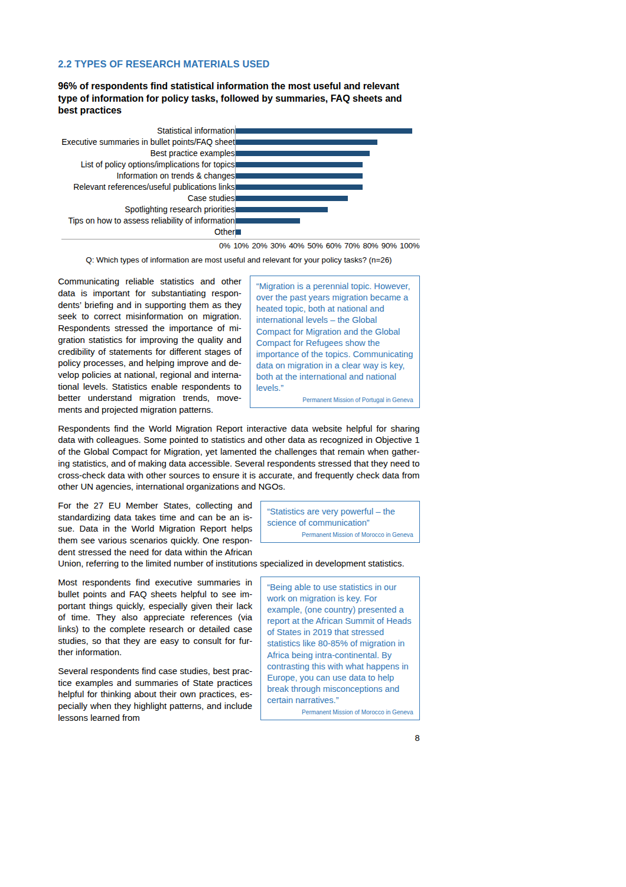2.2 TYPES OF RESEARCH MATERIALS USED
96% of respondents find statistical information the most useful and relevant type of information for policy tasks, followed by summaries, FAQ sheets and best practices
| Statistical information | |
| Executive summaries in bullet points/FAQ sheet | |
| Best practice examples | |
| List of policy options/implications for topics | |
| Information on trends & changes | |
| Relevant references/useful publications links | |
| Case studies | |
| Spotlighting research priorities | |
| Tips on how to assess reliability of information | |
| Other | |
0% 10% 20% 30% 40% 50% 60% 70% 80% 90% 100%
Q: Which types of information are most useful and relevant for your policy tasks? (n=26)
“Migration is a perennial topic. However, over the past years migration became a heated topic, both at national and international levels – the Global Compact for Migration and the Global Compact for Refugees show the importance of the topics. Communicating data on migration in a clear way is key, both at the international and national levels.” Permanent Mission of Portugal in Geneva
Communicating reliable statistics and other data is important for substantiating respondents’ briefing and in supporting them as they seek to correct misinformation on migration. Respondents stressed the importance of migration statistics for improving the quality and credibility of statements for different stages of policy processes, and helping improve and develop policies at national, regional and international levels. Statistics enable respondents to better understand migration trends, movements and projected migration patterns.
Respondents find the World Migration Report interactive data website helpful for sharing data with colleagues. Some pointed to statistics and other data as recognized in Objective 1 of the Global Compact for Migration, yet lamented the challenges that remain when gathering statistics, and of making data accessible. Several respondents stressed that they need to cross-check data with other sources to ensure it is accurate, and frequently check data from other UN agencies, international organizations and NGOs.
“Statistics are very powerful – the science of communication” Permanent Mission of Morocco in Geneva
For the 27 EU Member States, collecting and standardizing data takes time and can be an issue. Data in the World Migration Report helps them see various scenarios quickly. One respondent stressed the need for data within the African Union, referring to the limited number of institutions specialized in development statistics.
“Being able to use statistics in our work on migration is key. For example, (one country) presented a report at the African Summit of Heads of States in 2019 that stressed statistics like 80-85% of migration in Africa being intra-continental. By contrasting this with what happens in Europe, you can use data to help break through misconceptions and certain narratives.” Permanent Mission of Morocco in Geneva
Most respondents find executive summaries in bullet points and FAQ sheets helpful to see important things quickly, especially given their lack of time. They also appreciate references (via links) to the complete research or detailed case studies, so that they are easy to consult for further information.
Several respondents find case studies, best practice examples and summaries of State practices helpful for thinking about their own practices, especially when they highlight patterns, and include lessons learned from
8